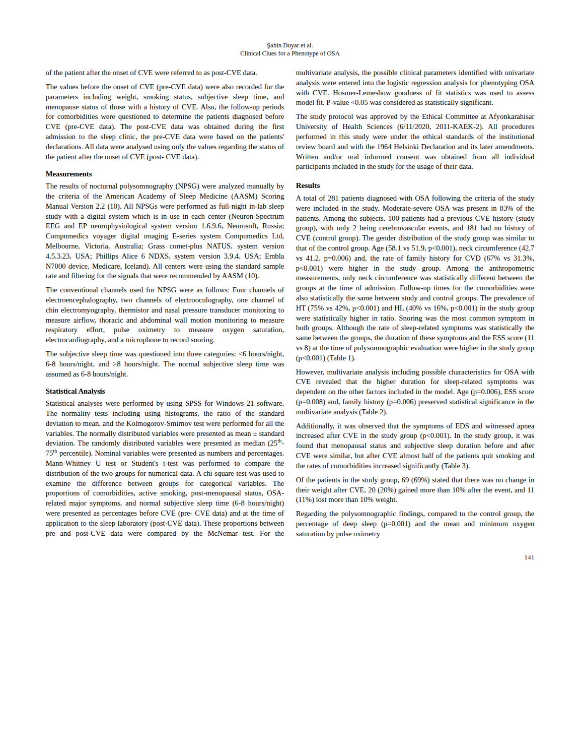Şahin Duyar et al.
Clinical Clues for a Phenotype of OSA
of the patient after the onset of CVE were referred to as post-CVE data.
The values before the onset of CVE (pre-CVE data) were also recorded for the parameters including weight, smoking status, subjective sleep time, and menopause status of those with a history of CVE. Also, the follow-up periods for comorbidities were questioned to determine the patients diagnosed before CVE (pre-CVE data). The post-CVE data was obtained during the first admission to the sleep clinic, the pre-CVE data were based on the patients' declarations. All data were analysed using only the values regarding the status of the patient after the onset of CVE (post- CVE data).
Measurements
The results of nocturnal polysomnography (NPSG) were analyzed manually by the criteria of the American Academy of Sleep Medicine (AASM) Scoring Manual Version 2.2 (10). All NPSGs were performed as full-night in-lab sleep study with a digital system which is in use in each center (Neuron-Spectrum EEG and EP neurophysiological system version 1.6.9.6, Neurosoft, Russia; Compumedics voyager digital ımaging E-series system Compumedics Ltd, Melbourne, Victoria, Australia; Grass comet-plus NATUS, system version 4.5.3.23, USA; Phillips Alice 6 NDXS, system version 3.9.4, USA; Embla N7000 device, Medicare, Iceland). All centers were using the standard sample rate and filtering for the signals that were recommended by AASM (10).
The conventional channels used for NPSG were as follows: Four channels of electroencephalography, two channels of electrooculography, one channel of chin electromyography, thermistor and nasal pressure transducer monitoring to measure airflow, thoracic and abdominal wall motion monitoring to measure respiratory effort, pulse oximetry to measure oxygen saturation, electrocardiography, and a microphone to record snoring.
The subjective sleep time was questioned into three categories: <6 hours/night, 6-8 hours/night, and >8 hours/night. The normal subjective sleep time was assumed as 6-8 hours/night.
Statistical Analysis
Statistical analyses were performed by using SPSS for Windows 21 software. The normality tests including using histograms, the ratio of the standard deviation to mean, and the Kolmogorov-Smirnov test were performed for all the variables. The normally distributed variables were presented as mean ± standard deviation. The randomly distributed variables were presented as median (25th-75th percentile). Nominal variables were presented as numbers and percentages. Mann-Whitney U test or Student's t-test was performed to compare the distribution of the two groups for numerical data. A chi-square test was used to examine the difference between groups for categorical variables. The proportions of comorbidities, active smoking, post-menopausal status, OSA-related major symptoms, and normal subjective sleep time (6-8 hours/night) were presented as percentages before CVE (pre- CVE data) and at the time of application to the sleep laboratory (post-CVE data). These proportions between pre and post-CVE data were compared by the McNemar test. For the multivariate analysis, the possible clinical parameters identified with univariate analysis were entered into the logistic regression analysis for phenotyping OSA with CVE. Hosmer-Lemeshow goodness of fit statistics was used to assess model fit. P-value <0.05 was considered as statistically significant.
The study protocol was approved by the Ethical Committee at Afyonkarahisar University of Health Sciences (6/11/2020, 2011-KAEK-2). All procedures performed in this study were under the ethical standards of the institutional review board and with the 1964 Helsinki Declaration and its later amendments. Written and/or oral informed consent was obtained from all individual participants included in the study for the usage of their data.
Results
A total of 281 patients diagnosed with OSA following the criteria of the study were included in the study. Moderate-severe OSA was present in 83% of the patients. Among the subjects, 100 patients had a previous CVE history (study group), with only 2 being cerebrovascular events, and 181 had no history of CVE (control group). The gender distribution of the study group was similar to that of the control group. Age (58.1 vs 51.9, p<0.001), neck circumference (42.7 vs 41.2, p=0.006) and, the rate of family history for CVD (67% vs 31.3%, p<0.001) were higher in the study group. Among the anthropometric measurements, only neck circumference was statistically different between the groups at the time of admission. Follow-up times for the comorbidities were also statistically the same between study and control groups. The prevalence of HT (75% vs 42%, p<0.001) and HL (40% vs 16%, p<0.001) in the study group were statistically higher in ratio. Snoring was the most common symptom in both groups. Although the rate of sleep-related symptoms was statistically the same between the groups, the duration of these symptoms and the ESS score (11 vs 8) at the time of polysomnographic evaluation were higher in the study group (p<0.001) (Table 1).
However, multivariate analysis including possible characteristics for OSA with CVE revealed that the higher duration for sleep-related symptoms was dependent on the other factors included in the model. Age (p=0.006), ESS score (p=0.008) and, family history (p=0.006) preserved statistical significance in the multivariate analysis (Table 2).
Additionally, it was observed that the symptoms of EDS and witnessed apnea increased after CVE in the study group (p<0.001). In the study group, it was found that menopausal status and subjective sleep duration before and after CVE were similar, but after CVE almost half of the patients quit smoking and the rates of comorbidities increased significantly (Table 3).
Of the patients in the study group, 69 (69%) stated that there was no change in their weight after CVE, 20 (20%) gained more than 10% after the event, and 11 (11%) lost more than 10% weight.
Regarding the polysomnographic findings, compared to the control group, the percentage of deep sleep (p=0.001) and the mean and minimum oxygen saturation by pulse oximetry
141